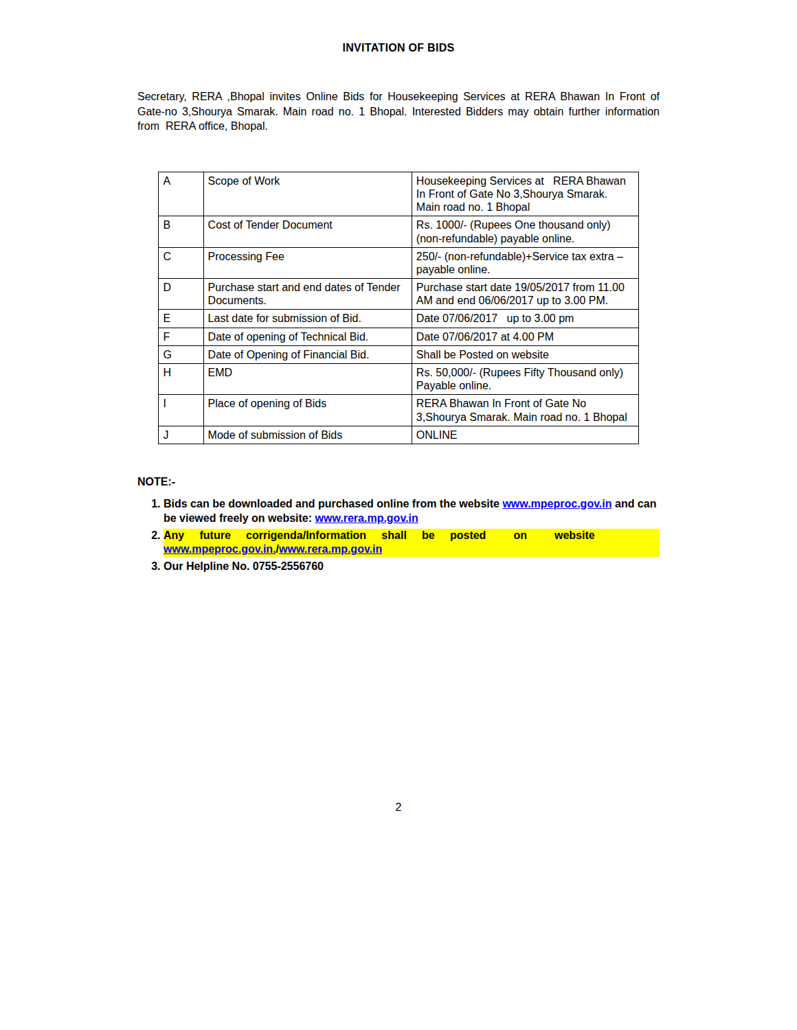INVITATION OF BIDS
Secretary, RERA ,Bhopal invites Online Bids for Housekeeping Services at RERA Bhawan In Front of Gate-no 3,Shourya Smarak. Main road no. 1 Bhopal. Interested Bidders may obtain further information from RERA office, Bhopal.
| A | Scope of Work | Housekeeping Services at RERA Bhawan In Front of Gate No 3,Shourya Smarak. Main road no. 1 Bhopal |
| B | Cost of Tender Document | Rs. 1000/- (Rupees One thousand only) (non-refundable) payable online. |
| C | Processing Fee | 250/- (non-refundable)+Service tax extra – payable online. |
| D | Purchase start and end dates of Tender Documents. | Purchase start date 19/05/2017 from 11.00 AM and end 06/06/2017 up to 3.00 PM. |
| E | Last date for submission of Bid. | Date 07/06/2017 up to 3.00 pm |
| F | Date of opening of Technical Bid. | Date 07/06/2017 at 4.00 PM |
| G | Date of Opening of Financial Bid. | Shall be Posted on website |
| H | EMD | Rs. 50,000/- (Rupees Fifty Thousand only) Payable online. |
| I | Place of opening of Bids | RERA Bhawan In Front of Gate No 3,Shourya Smarak. Main road no. 1 Bhopal |
| J | Mode of submission of Bids | ONLINE |
NOTE:-
Bids can be downloaded and purchased online from the website www.mpeproc.gov.in and can be viewed freely on website: www.rera.mp.gov.in
Any future corrigenda/Information shall be posted on website www.mpeproc.gov.in./www.rera.mp.gov.in
Our Helpline No. 0755-2556760
2